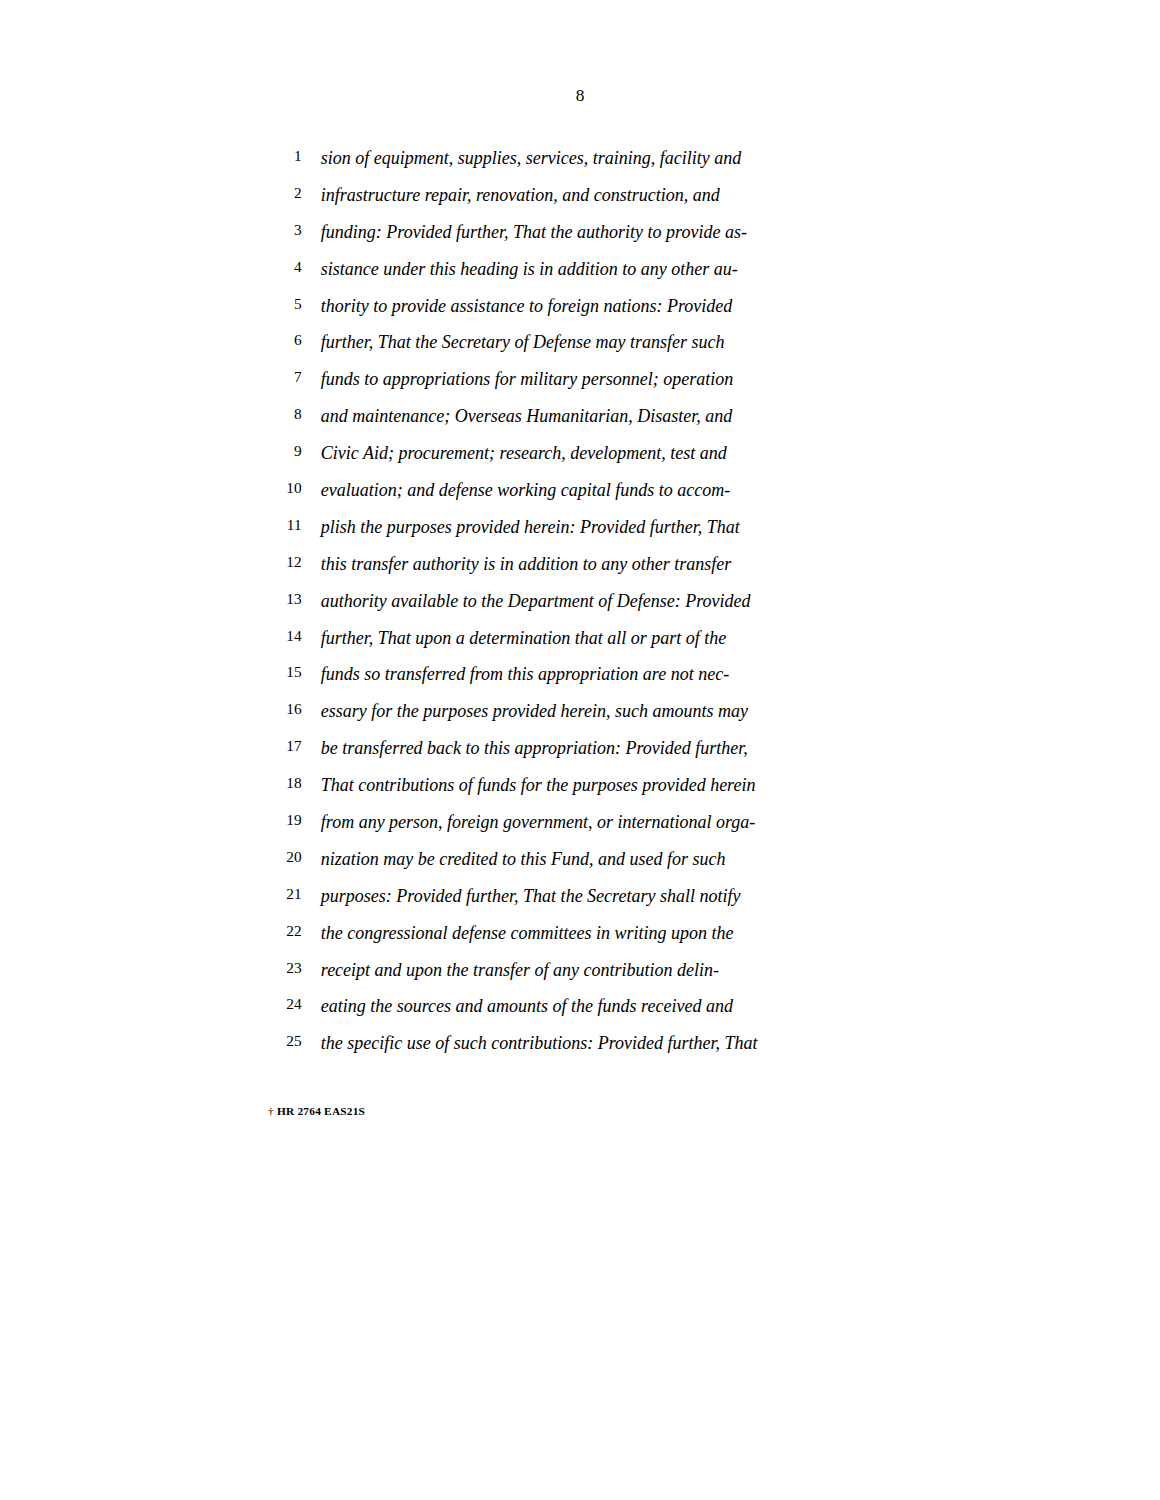8
sion of equipment, supplies, services, training, facility and
infrastructure repair, renovation, and construction, and
funding: Provided further, That the authority to provide as-
sistance under this heading is in addition to any other au-
thority to provide assistance to foreign nations: Provided
further, That the Secretary of Defense may transfer such
funds to appropriations for military personnel; operation
and maintenance; Overseas Humanitarian, Disaster, and
Civic Aid; procurement; research, development, test and
evaluation; and defense working capital funds to accom-
plish the purposes provided herein: Provided further, That
this transfer authority is in addition to any other transfer
authority available to the Department of Defense: Provided
further, That upon a determination that all or part of the
funds so transferred from this appropriation are not nec-
essary for the purposes provided herein, such amounts may
be transferred back to this appropriation: Provided further,
That contributions of funds for the purposes provided herein
from any person, foreign government, or international orga-
nization may be credited to this Fund, and used for such
purposes: Provided further, That the Secretary shall notify
the congressional defense committees in writing upon the
receipt and upon the transfer of any contribution delin-
eating the sources and amounts of the funds received and
the specific use of such contributions: Provided further, That
† HR 2764 EAS21S